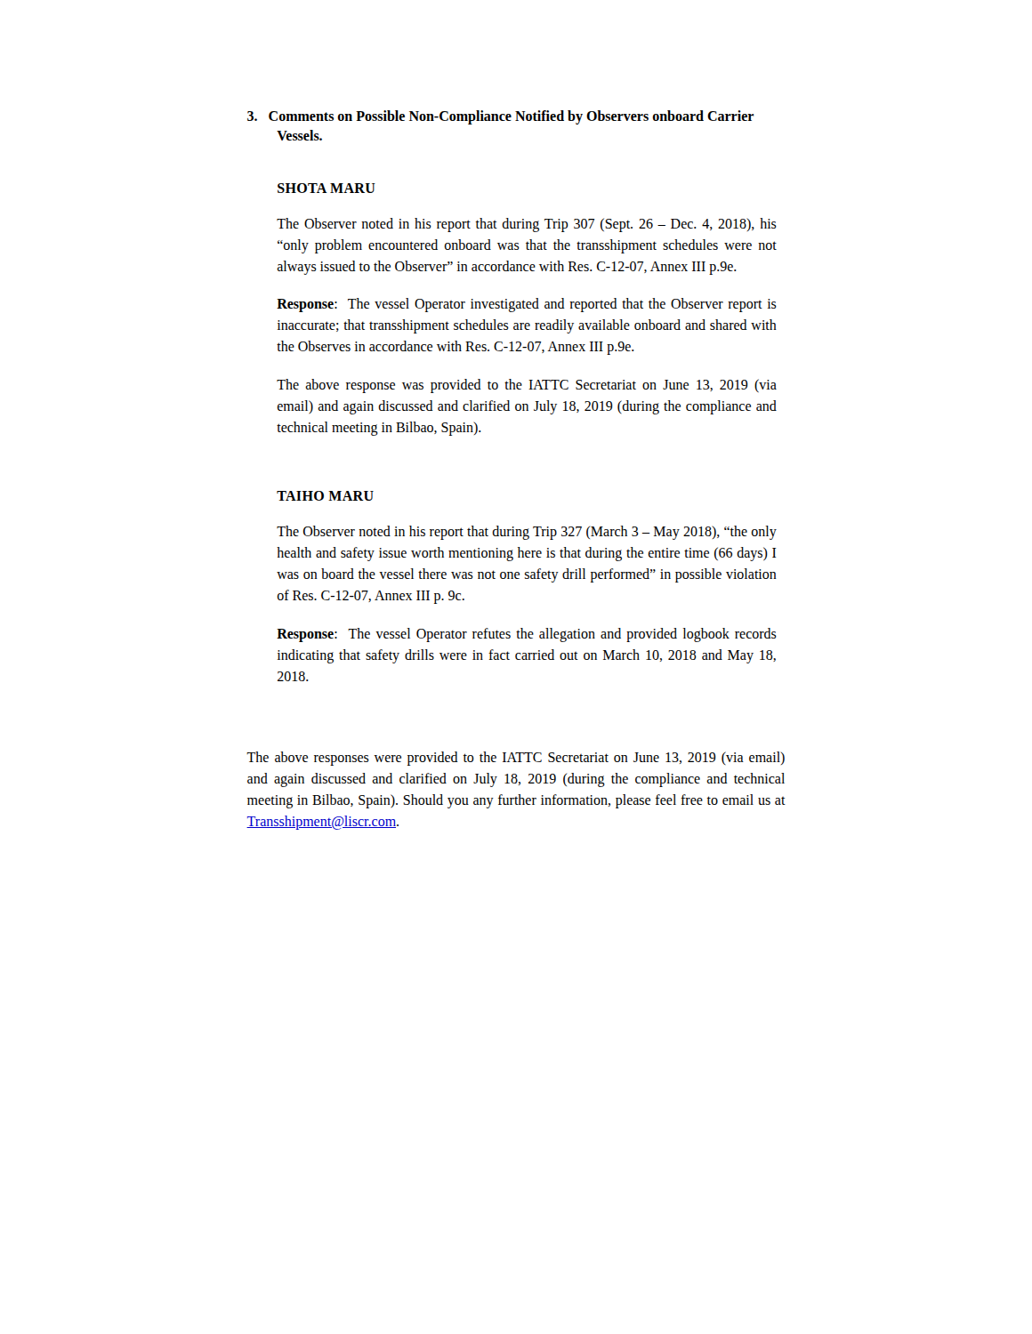3. Comments on Possible Non-Compliance Notified by Observers onboard Carrier Vessels.
SHOTA MARU
The Observer noted in his report that during Trip 307 (Sept. 26 – Dec. 4, 2018), his “only problem encountered onboard was that the transshipment schedules were not always issued to the Observer” in accordance with Res. C-12-07, Annex III p.9e.
Response: The vessel Operator investigated and reported that the Observer report is inaccurate; that transshipment schedules are readily available onboard and shared with the Observes in accordance with Res. C-12-07, Annex III p.9e.
The above response was provided to the IATTC Secretariat on June 13, 2019 (via email) and again discussed and clarified on July 18, 2019 (during the compliance and technical meeting in Bilbao, Spain).
TAIHO MARU
The Observer noted in his report that during Trip 327 (March 3 – May 2018), “the only health and safety issue worth mentioning here is that during the entire time (66 days) I was on board the vessel there was not one safety drill performed” in possible violation of Res. C-12-07, Annex III p. 9c.
Response: The vessel Operator refutes the allegation and provided logbook records indicating that safety drills were in fact carried out on March 10, 2018 and May 18, 2018.
The above responses were provided to the IATTC Secretariat on June 13, 2019 (via email) and again discussed and clarified on July 18, 2019 (during the compliance and technical meeting in Bilbao, Spain). Should you any further information, please feel free to email us at Transshipment@liscr.com.